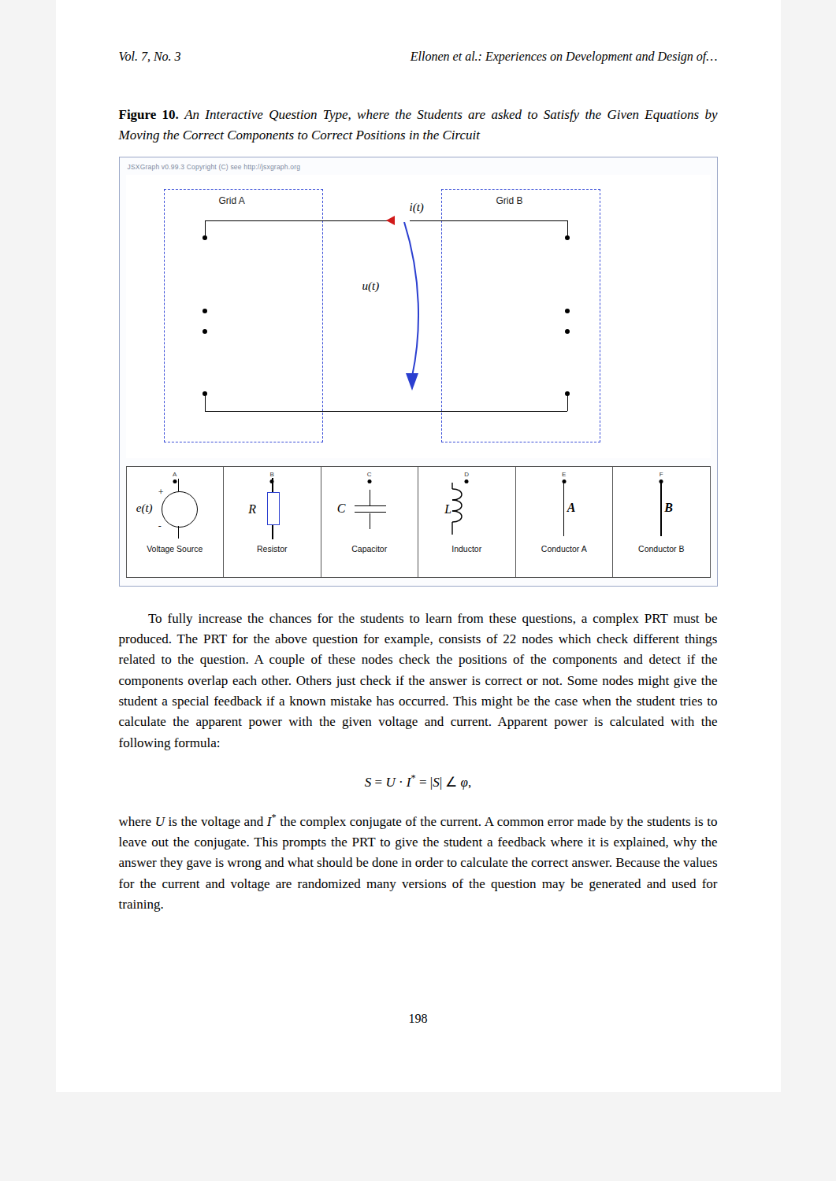Vol. 7, No. 3 Ellonen et al.: Experiences on Development and Design of…
Figure 10. An Interactive Question Type, where the Students are asked to Satisfy the Given Equations by Moving the Correct Components to Correct Positions in the Circuit
JSXGraph v0.99.3 Copyright (C) see http://jsxgraph.org
Grid A
Grid B
i(t)
u(t)
A
+
-
e(t)
Voltage Source
B
R
Resistor
C
C
Capacitor
D
L
Inductor
E
A
Conductor A
F
B
Conductor B
To fully increase the chances for the students to learn from these questions, a complex PRT must be produced. The PRT for the above question for example, consists of 22 nodes which check different things related to the question. A couple of these nodes check the positions of the components and detect if the components overlap each other. Others just check if the answer is correct or not. Some nodes might give the student a special feedback if a known mistake has occurred. This might be the case when the student tries to calculate the apparent power with the given voltage and current. Apparent power is calculated with the following formula:
S = U · I* = |S| ∠ φ,
where U is the voltage and I* the complex conjugate of the current. A common error made by the students is to leave out the conjugate. This prompts the PRT to give the student a feedback where it is explained, why the answer they gave is wrong and what should be done in order to calculate the correct answer. Because the values for the current and voltage are randomized many versions of the question may be generated and used for training.
198